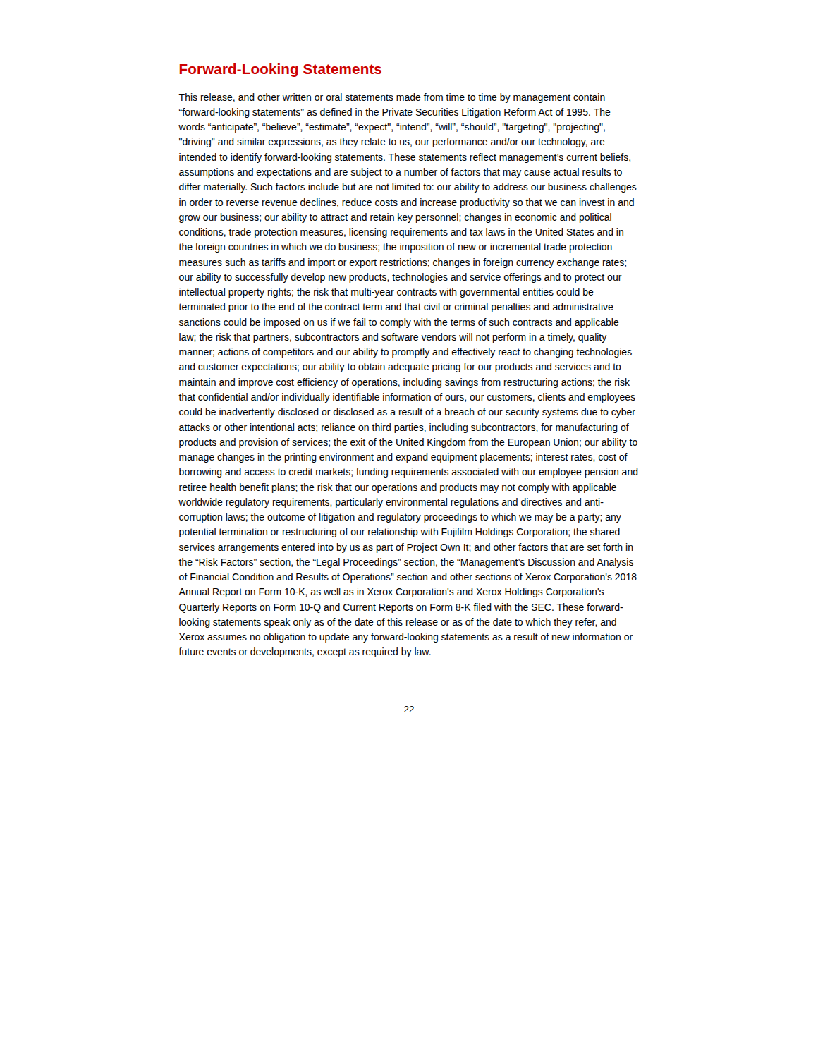Forward-Looking Statements
This release, and other written or oral statements made from time to time by management contain “forward-looking statements” as defined in the Private Securities Litigation Reform Act of 1995. The words “anticipate”, “believe”, “estimate”, “expect", “intend”, “will”, “should”, "targeting", "projecting", "driving" and similar expressions, as they relate to us, our performance and/or our technology, are intended to identify forward-looking statements. These statements reflect management’s current beliefs, assumptions and expectations and are subject to a number of factors that may cause actual results to differ materially. Such factors include but are not limited to: our ability to address our business challenges in order to reverse revenue declines, reduce costs and increase productivity so that we can invest in and grow our business; our ability to attract and retain key personnel; changes in economic and political conditions, trade protection measures, licensing requirements and tax laws in the United States and in the foreign countries in which we do business; the imposition of new or incremental trade protection measures such as tariffs and import or export restrictions; changes in foreign currency exchange rates; our ability to successfully develop new products, technologies and service offerings and to protect our intellectual property rights; the risk that multi-year contracts with governmental entities could be terminated prior to the end of the contract term and that civil or criminal penalties and administrative sanctions could be imposed on us if we fail to comply with the terms of such contracts and applicable law; the risk that partners, subcontractors and software vendors will not perform in a timely, quality manner; actions of competitors and our ability to promptly and effectively react to changing technologies and customer expectations; our ability to obtain adequate pricing for our products and services and to maintain and improve cost efficiency of operations, including savings from restructuring actions; the risk that confidential and/or individually identifiable information of ours, our customers, clients and employees could be inadvertently disclosed or disclosed as a result of a breach of our security systems due to cyber attacks or other intentional acts; reliance on third parties, including subcontractors, for manufacturing of products and provision of services; the exit of the United Kingdom from the European Union; our ability to manage changes in the printing environment and expand equipment placements; interest rates, cost of borrowing and access to credit markets; funding requirements associated with our employee pension and retiree health benefit plans; the risk that our operations and products may not comply with applicable worldwide regulatory requirements, particularly environmental regulations and directives and anti-corruption laws; the outcome of litigation and regulatory proceedings to which we may be a party; any potential termination or restructuring of our relationship with Fujifilm Holdings Corporation; the shared services arrangements entered into by us as part of Project Own It; and other factors that are set forth in the “Risk Factors” section, the “Legal Proceedings” section, the “Management’s Discussion and Analysis of Financial Condition and Results of Operations” section and other sections of Xerox Corporation's 2018 Annual Report on Form 10-K, as well as in Xerox Corporation's and Xerox Holdings Corporation's Quarterly Reports on Form 10-Q and Current Reports on Form 8-K filed with the SEC. These forward-looking statements speak only as of the date of this release or as of the date to which they refer, and Xerox assumes no obligation to update any forward-looking statements as a result of new information or future events or developments, except as required by law.
22